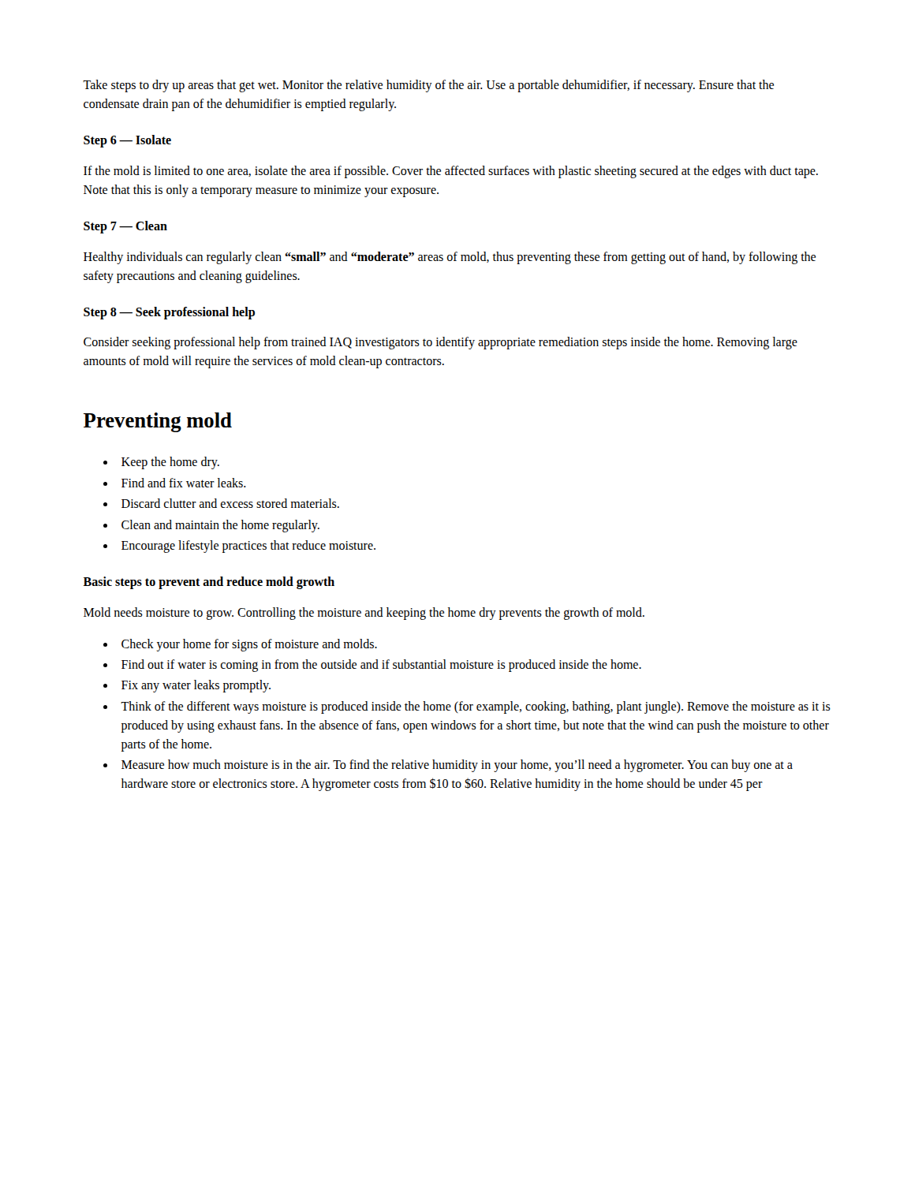Take steps to dry up areas that get wet. Monitor the relative humidity of the air. Use a portable dehumidifier, if necessary. Ensure that the condensate drain pan of the dehumidifier is emptied regularly.
Step 6 — Isolate
If the mold is limited to one area, isolate the area if possible. Cover the affected surfaces with plastic sheeting secured at the edges with duct tape. Note that this is only a temporary measure to minimize your exposure.
Step 7 — Clean
Healthy individuals can regularly clean “small” and “moderate” areas of mold, thus preventing these from getting out of hand, by following the safety precautions and cleaning guidelines.
Step 8 — Seek professional help
Consider seeking professional help from trained IAQ investigators to identify appropriate remediation steps inside the home. Removing large amounts of mold will require the services of mold clean-up contractors.
Preventing mold
Keep the home dry.
Find and fix water leaks.
Discard clutter and excess stored materials.
Clean and maintain the home regularly.
Encourage lifestyle practices that reduce moisture.
Basic steps to prevent and reduce mold growth
Mold needs moisture to grow. Controlling the moisture and keeping the home dry prevents the growth of mold.
Check your home for signs of moisture and molds.
Find out if water is coming in from the outside and if substantial moisture is produced inside the home.
Fix any water leaks promptly.
Think of the different ways moisture is produced inside the home (for example, cooking, bathing, plant jungle). Remove the moisture as it is produced by using exhaust fans. In the absence of fans, open windows for a short time, but note that the wind can push the moisture to other parts of the home.
Measure how much moisture is in the air. To find the relative humidity in your home, you’ll need a hygrometer. You can buy one at a hardware store or electronics store. A hygrometer costs from $10 to $60. Relative humidity in the home should be under 45 per